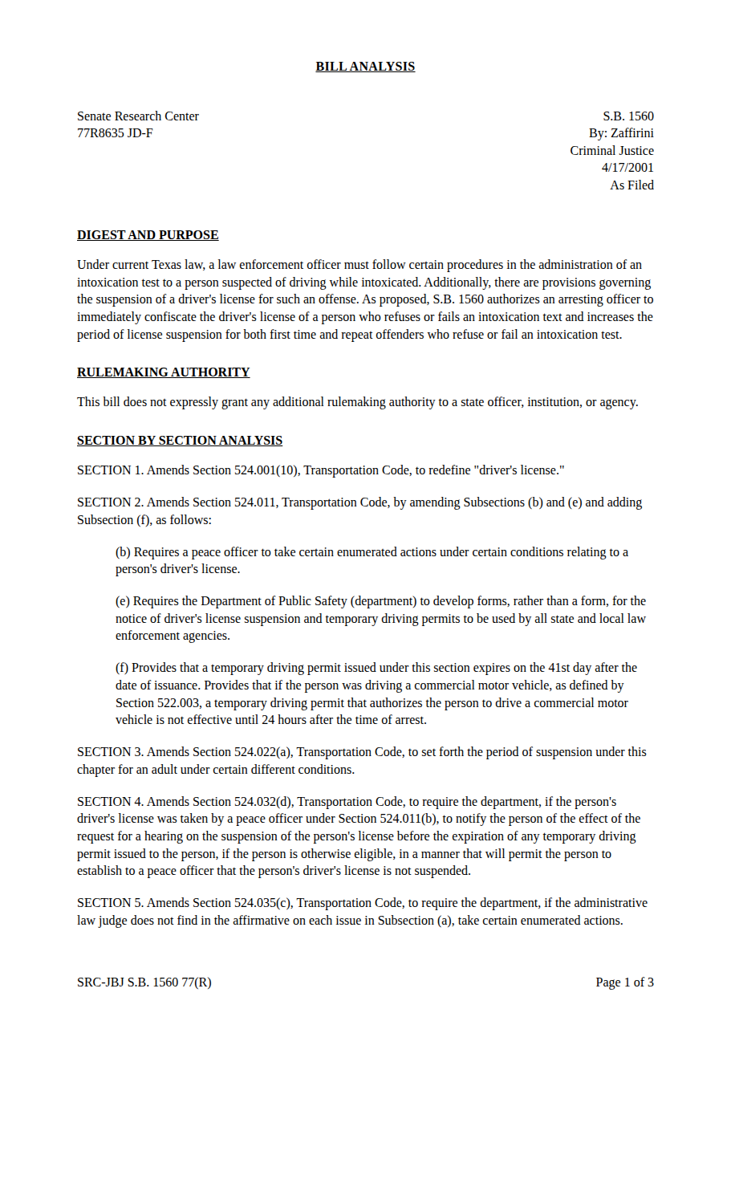BILL ANALYSIS
Senate Research Center
77R8635 JD-F
S.B. 1560
By: Zaffirini
Criminal Justice
4/17/2001
As Filed
DIGEST AND PURPOSE
Under current Texas law, a law enforcement officer must follow certain procedures in the administration of an intoxication test to a person suspected of driving while intoxicated. Additionally, there are provisions governing the suspension of a driver's license for such an offense. As proposed, S.B. 1560 authorizes an arresting officer to immediately confiscate the driver's license of a person who refuses or fails an intoxication text and increases the period of license suspension for both first time and repeat offenders who refuse or fail an intoxication test.
RULEMAKING AUTHORITY
This bill does not expressly grant any additional rulemaking authority to a state officer, institution, or agency.
SECTION BY SECTION ANALYSIS
SECTION 1. Amends Section 524.001(10), Transportation Code, to redefine "driver's license."
SECTION 2. Amends Section 524.011, Transportation Code, by amending Subsections (b) and (e) and adding Subsection (f), as follows:
(b) Requires a peace officer to take certain enumerated actions under certain conditions relating to a person's driver's license.
(e) Requires the Department of Public Safety (department) to develop forms, rather than a form, for the notice of driver's license suspension and temporary driving permits to be used by all state and local law enforcement agencies.
(f) Provides that a temporary driving permit issued under this section expires on the 41st day after the date of issuance. Provides that if the person was driving a commercial motor vehicle, as defined by Section 522.003, a temporary driving permit that authorizes the person to drive a commercial motor vehicle is not effective until 24 hours after the time of arrest.
SECTION 3. Amends Section 524.022(a), Transportation Code, to set forth the period of suspension under this chapter for an adult under certain different conditions.
SECTION 4. Amends Section 524.032(d), Transportation Code, to require the department, if the person's driver's license was taken by a peace officer under Section 524.011(b), to notify the person of the effect of the request for a hearing on the suspension of the person's license before the expiration of any temporary driving permit issued to the person, if the person is otherwise eligible, in a manner that will permit the person to establish to a peace officer that the person's driver's license is not suspended.
SECTION 5. Amends Section 524.035(c), Transportation Code, to require the department, if the administrative law judge does not find in the affirmative on each issue in Subsection (a), take certain enumerated actions.
SRC-JBJ S.B. 1560 77(R)
Page 1 of 3